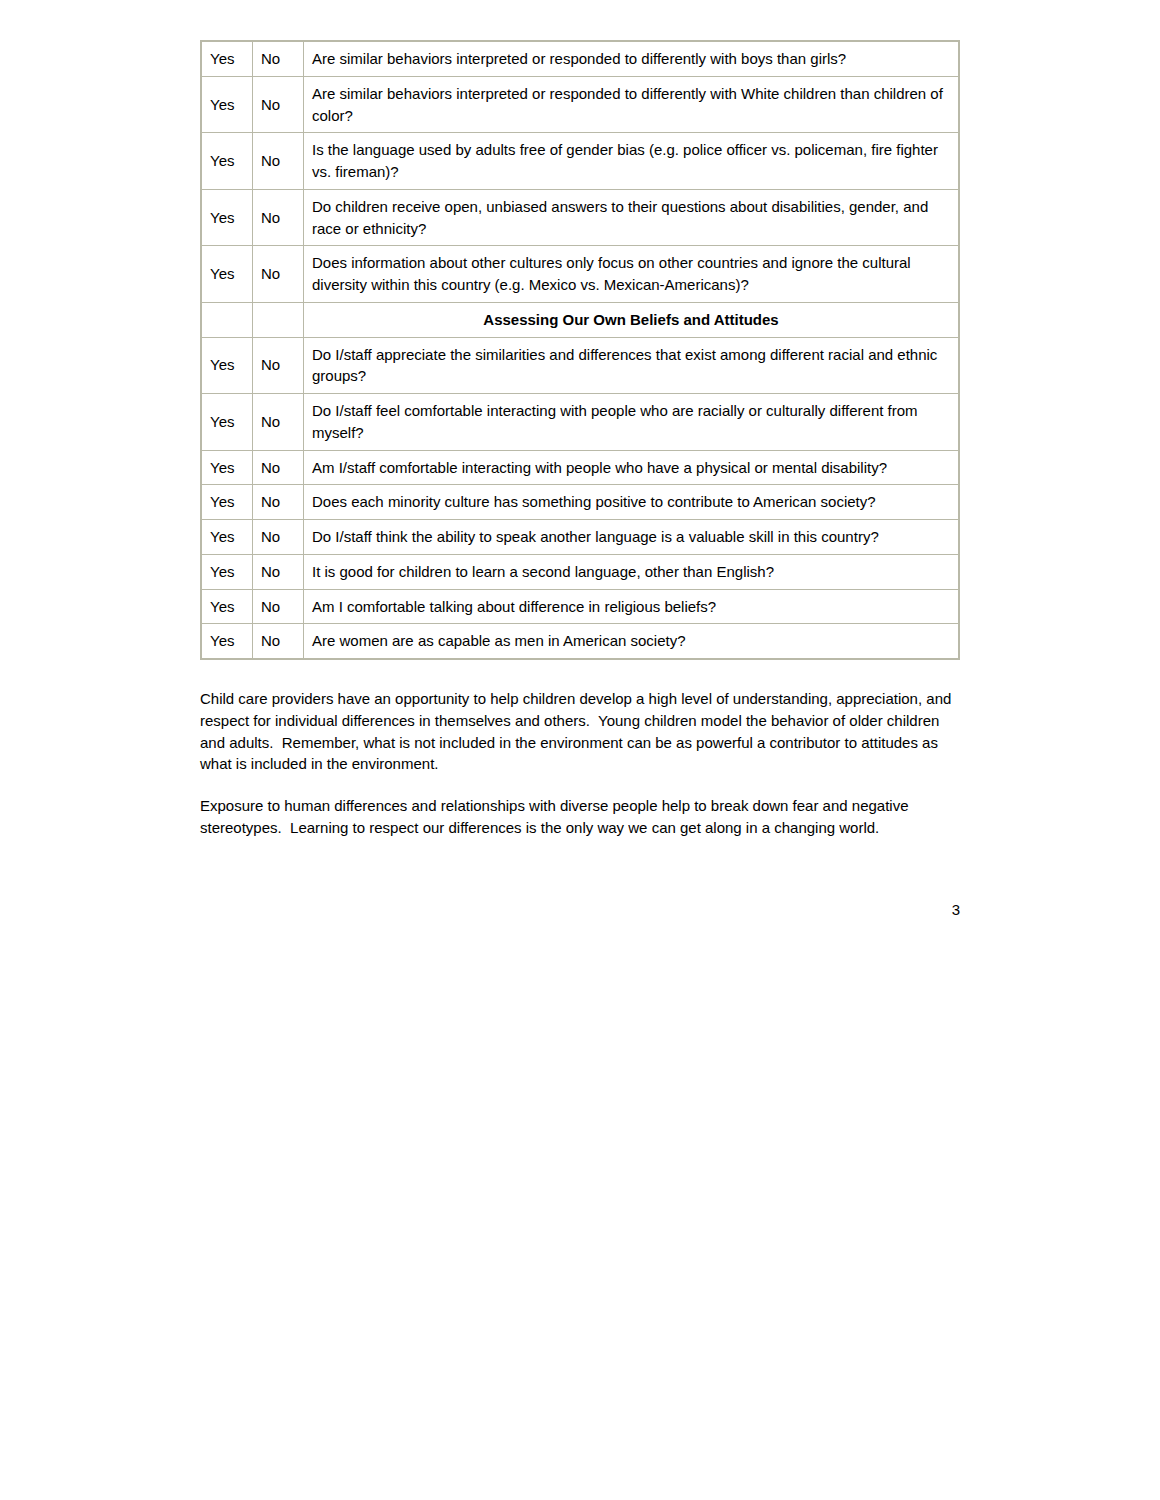| Yes | No | Are similar behaviors interpreted or responded to differently with boys than girls? |
| Yes | No | Are similar behaviors interpreted or responded to differently with White children than children of color? |
| Yes | No | Is the language used by adults free of gender bias (e.g. police officer vs. policeman, fire fighter vs. fireman)? |
| Yes | No | Do children receive open, unbiased answers to their questions about disabilities, gender, and race or ethnicity? |
| Yes | No | Does information about other cultures only focus on other countries and ignore the cultural diversity within this country (e.g. Mexico vs. Mexican-Americans)? |
| | | Assessing Our Own Beliefs and Attitudes |
| Yes | No | Do I/staff appreciate the similarities and differences that exist among different racial and ethnic groups? |
| Yes | No | Do I/staff feel comfortable interacting with people who are racially or culturally different from myself? |
| Yes | No | Am I/staff comfortable interacting with people who have a physical or mental disability? |
| Yes | No | Does each minority culture has something positive to contribute to American society? |
| Yes | No | Do I/staff think the ability to speak another language is a valuable skill in this country? |
| Yes | No | It is good for children to learn a second language, other than English? |
| Yes | No | Am I comfortable talking about difference in religious beliefs? |
| Yes | No | Are women are as capable as men in American society? |
Child care providers have an opportunity to help children develop a high level of understanding, appreciation, and respect for individual differences in themselves and others. Young children model the behavior of older children and adults. Remember, what is not included in the environment can be as powerful a contributor to attitudes as what is included in the environment.
Exposure to human differences and relationships with diverse people help to break down fear and negative stereotypes. Learning to respect our differences is the only way we can get along in a changing world.
3